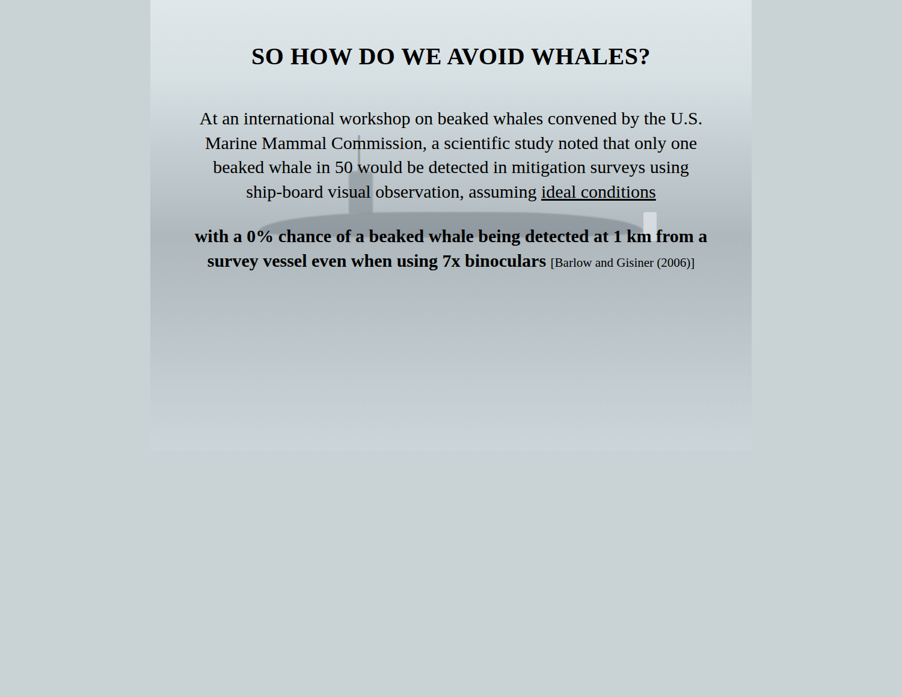SO HOW DO WE AVOID WHALES?
At an international workshop on beaked whales convened by the U.S. Marine Mammal Commission, a scientific study noted that only one beaked whale in 50 would be detected in mitigation surveys using ship-board visual observation, assuming ideal conditions
with a 0% chance of a beaked whale being detected at 1 km from a survey vessel even when using 7x binoculars [Barlow and Gisiner (2006)]